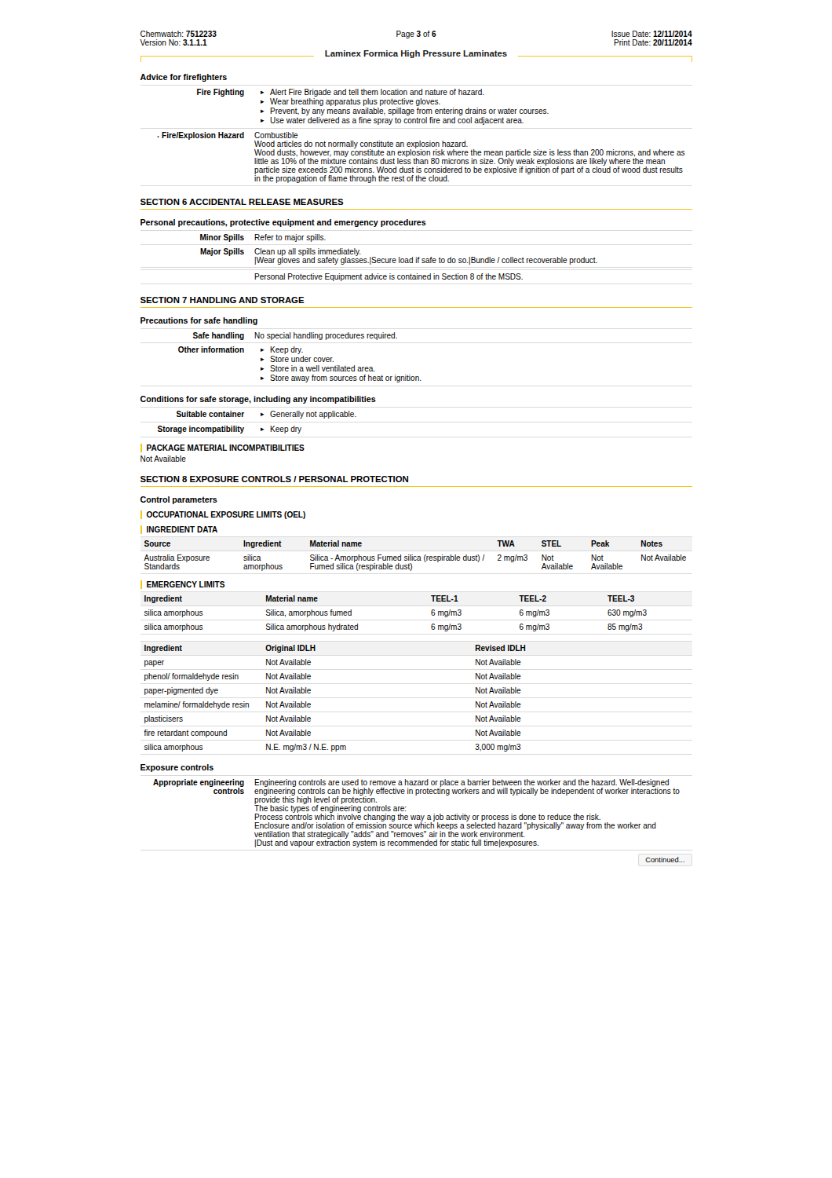| Chemwatch: 7512233 | Page 3 of 6 | Issue Date: 12/11/2014 |
| Version No: 3.1.1.1 | | Print Date: 20/11/2014 |
Laminex Formica High Pressure Laminates
Advice for firefighters
| Fire Fighting | Alert Fire Brigade and tell them location and nature of hazard. Wear breathing apparatus plus protective gloves. Prevent, by any means available, spillage from entering drains or water courses. Use water delivered as a fine spray to control fire and cool adjacent area. |
| Fire/Explosion Hazard | Combustible Wood articles do not normally constitute an explosion hazard. Wood dusts, however, may constitute an explosion risk where the mean particle size is less than 200 microns, and where as little as 10% of the mixture contains dust less than 80 microns in size. Only weak explosions are likely where the mean particle size exceeds 200 microns. Wood dust is considered to be explosive if ignition of part of a cloud of wood dust results in the propagation of flame through the rest of the cloud. |
SECTION 6 ACCIDENTAL RELEASE MEASURES
Personal precautions, protective equipment and emergency procedures
| Minor Spills | Refer to major spills. |
| Major Spills | Clean up all spills immediately. / Wear gloves and safety glasses./Secure load if safe to do so./Bundle / collect recoverable product. |
| | Personal Protective Equipment advice is contained in Section 8 of the MSDS. |
SECTION 7 HANDLING AND STORAGE
Precautions for safe handling
| Safe handling | No special handling procedures required. |
| Other information | Keep dry. Store under cover. Store in a well ventilated area. Store away from sources of heat or ignition. |
Conditions for safe storage, including any incompatibilities
| Suitable container | Generally not applicable. |
| Storage incompatibility | Keep dry |
PACKAGE MATERIAL INCOMPATIBILITIES
Not Available
SECTION 8 EXPOSURE CONTROLS / PERSONAL PROTECTION
Control parameters
OCCUPATIONAL EXPOSURE LIMITS (OEL)
INGREDIENT DATA
| Source | Ingredient | Material name | TWA | STEL | Peak | Notes |
| --- | --- | --- | --- | --- | --- | --- |
| Australia Exposure Standards | silica amorphous | Silica - Amorphous Fumed silica (respirable dust) / Fumed silica (respirable dust) | 2 mg/m3 | Not Available | Not Available | Not Available |
EMERGENCY LIMITS
| Ingredient | Material name | TEEL-1 | TEEL-2 | TEEL-3 |
| --- | --- | --- | --- | --- |
| silica amorphous | Silica, amorphous fumed | 6 mg/m3 | 6 mg/m3 | 630 mg/m3 |
| silica amorphous | Silica amorphous hydrated | 6 mg/m3 | 6 mg/m3 | 85 mg/m3 |
| Ingredient | Original IDLH | Revised IDLH |
| --- | --- | --- |
| paper | Not Available | Not Available |
| phenol/ formaldehyde resin | Not Available | Not Available |
| paper-pigmented dye | Not Available | Not Available |
| melamine/ formaldehyde resin | Not Available | Not Available |
| plasticisers | Not Available | Not Available |
| fire retardant compound | Not Available | Not Available |
| silica amorphous | N.E. mg/m3 / N.E. ppm | 3,000 mg/m3 |
Exposure controls
| Appropriate engineering controls | Engineering controls are used to remove a hazard or place a barrier between the worker and the hazard. Well-designed engineering controls can be highly effective in protecting workers and will typically be independent of worker interactions to provide this high level of protection. The basic types of engineering controls are: Process controls which involve changing the way a job activity or process is done to reduce the risk. Enclosure and/or isolation of emission source which keeps a selected hazard "physically" away from the worker and ventilation that strategically "adds" and "removes" air in the work environment. / Dust and vapour extraction system is recommended for static full time/exposures. |
Continued...